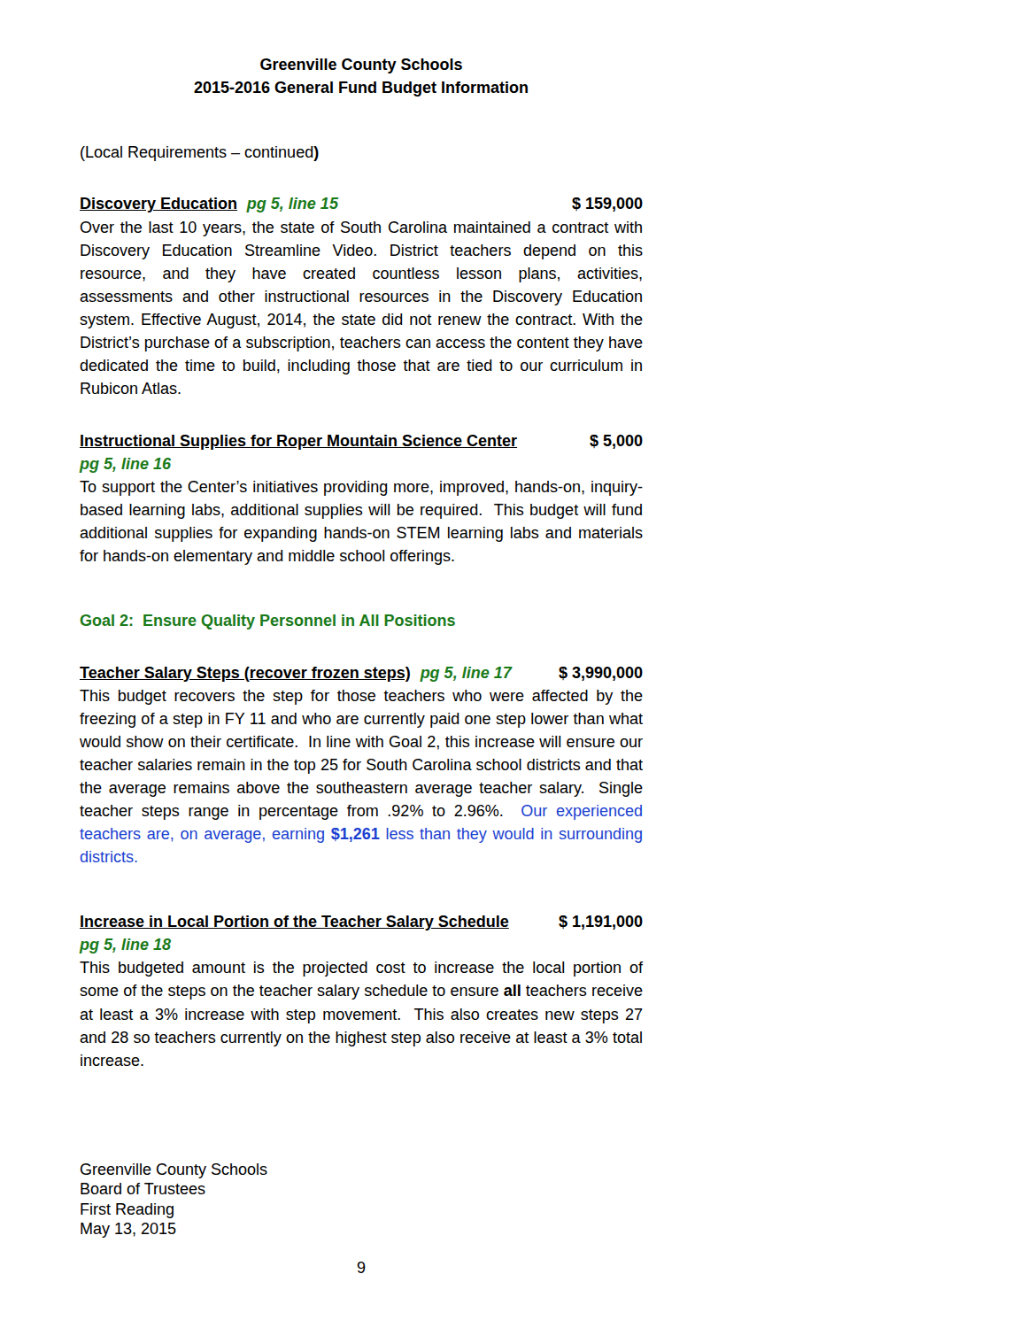Greenville County Schools 2015-2016 General Fund Budget Information
(Local Requirements – continued)
Discovery Education pg 5, line 15 $ 159,000
Over the last 10 years, the state of South Carolina maintained a contract with Discovery Education Streamline Video. District teachers depend on this resource, and they have created countless lesson plans, activities, assessments and other instructional resources in the Discovery Education system. Effective August, 2014, the state did not renew the contract. With the District’s purchase of a subscription, teachers can access the content they have dedicated the time to build, including those that are tied to our curriculum in Rubicon Atlas.
Instructional Supplies for Roper Mountain Science Center $ 5,000
pg 5, line 16
To support the Center’s initiatives providing more, improved, hands-on, inquiry-based learning labs, additional supplies will be required. This budget will fund additional supplies for expanding hands-on STEM learning labs and materials for hands-on elementary and middle school offerings.
Goal 2: Ensure Quality Personnel in All Positions
Teacher Salary Steps (recover frozen steps) pg 5, line 17 $ 3,990,000
This budget recovers the step for those teachers who were affected by the freezing of a step in FY 11 and who are currently paid one step lower than what would show on their certificate. In line with Goal 2, this increase will ensure our teacher salaries remain in the top 25 for South Carolina school districts and that the average remains above the southeastern average teacher salary. Single teacher steps range in percentage from .92% to 2.96%. Our experienced teachers are, on average, earning $1,261 less than they would in surrounding districts.
Increase in Local Portion of the Teacher Salary Schedule $ 1,191,000
pg 5, line 18
This budgeted amount is the projected cost to increase the local portion of some of the steps on the teacher salary schedule to ensure all teachers receive at least a 3% increase with step movement. This also creates new steps 27 and 28 so teachers currently on the highest step also receive at least a 3% total increase.
Greenville County Schools
Board of Trustees
First Reading
May 13, 2015
9